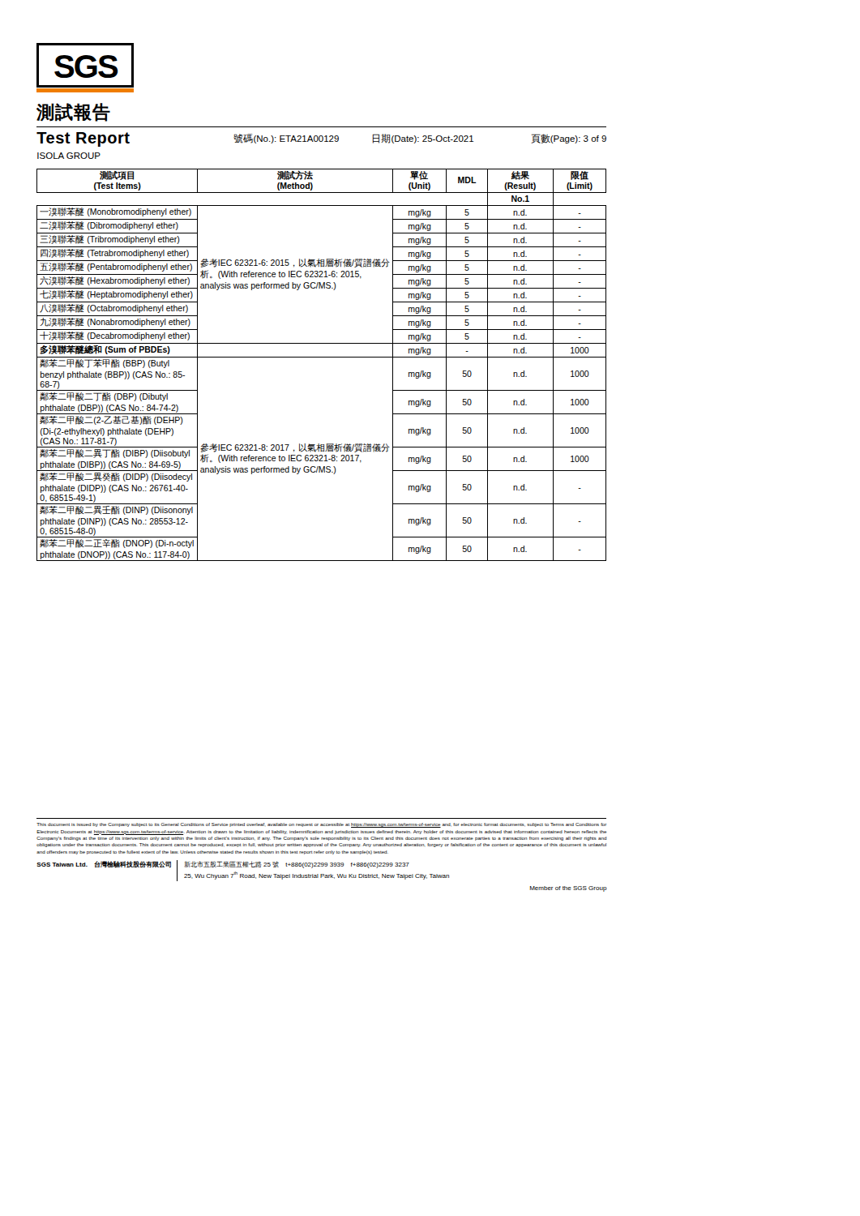SGS
測試報告
Test Report
號碼(No.): ETA21A00129 日期(Date): 25-Oct-2021 頁數(Page): 3 of 9
ISOLA GROUP
| 測試項目 (Test Items) | 測試方法 (Method) | 單位 (Unit) | MDL | 結果 (Result) | 限值 (Limit) |
| --- | --- | --- | --- | --- | --- |
| | No.1 | |
| 一溴聯苯醚 (Monobromodiphenyl ether) | 參考IEC 62321-6: 2015，以氣相層析儀/質譜儀分析。(With reference to IEC 62321-6: 2015, analysis was performed by GC/MS.) | mg/kg | 5 | n.d. | - |
| 二溴聯苯醚 (Dibromodiphenyl ether) | mg/kg | 5 | n.d. | - |
| 三溴聯苯醚 (Tribromodiphenyl ether) | mg/kg | 5 | n.d. | - |
| 四溴聯苯醚 (Tetrabromodiphenyl ether) | mg/kg | 5 | n.d. | - |
| 五溴聯苯醚 (Pentabromodiphenyl ether) | mg/kg | 5 | n.d. | - |
| 六溴聯苯醚 (Hexabromodiphenyl ether) | mg/kg | 5 | n.d. | - |
| 七溴聯苯醚 (Heptabromodiphenyl ether) | mg/kg | 5 | n.d. | - |
| 八溴聯苯醚 (Octabromodiphenyl ether) | mg/kg | 5 | n.d. | - |
| 九溴聯苯醚 (Nonabromodiphenyl ether) | mg/kg | 5 | n.d. | - |
| 十溴聯苯醚 (Decabromodiphenyl ether) | mg/kg | 5 | n.d. | - |
| 多溴聯苯醚總和 (Sum of PBDEs) | | mg/kg | - | n.d. | 1000 |
| 鄰苯二甲酸丁苯甲酯 (BBP) (Butyl benzyl phthalate (BBP)) (CAS No.: 85-68-7) | 參考IEC 62321-8: 2017，以氣相層析儀/質譜儀分析。(With reference to IEC 62321-8: 2017, analysis was performed by GC/MS.) | mg/kg | 50 | n.d. | 1000 |
| 鄰苯二甲酸二丁酯 (DBP) (Dibutyl phthalate (DBP)) (CAS No.: 84-74-2) | mg/kg | 50 | n.d. | 1000 |
| 鄰苯二甲酸二(2-乙基己基)酯 (DEHP) (Di-(2-ethylhexyl) phthalate (DEHP) (CAS No.: 117-81-7) | mg/kg | 50 | n.d. | 1000 |
| 鄰苯二甲酸二異丁酯 (DIBP) (Diisobutyl phthalate (DIBP)) (CAS No.: 84-69-5) | mg/kg | 50 | n.d. | 1000 |
| 鄰苯二甲酸二異癸酯 (DIDP) (Diisodecyl phthalate (DIDP)) (CAS No.: 26761-40-0, 68515-49-1) | mg/kg | 50 | n.d. | - |
| 鄰苯二甲酸二異壬酯 (DINP) (Diisononyl phthalate (DINP)) (CAS No.: 28553-12-0, 68515-48-0) | mg/kg | 50 | n.d. | - |
| 鄰苯二甲酸二正辛酯 (DNOP) (Di-n-octyl phthalate (DNOP)) (CAS No.: 117-84-0) | mg/kg | 50 | n.d. | - |
This document is issued by the Company subject to its General Conditions of Service printed overleaf, available on request or accessible at https://www.sgs.com.tw/terms-of-service and, for electronic format documents, subject to Terms and Conditions for Electronic Documents at https://www.sgs.com.tw/terms-of-service. Attention is drawn to the limitation of liability, indemnification and jurisdiction issues defined therein. Any holder of this document is advised that information contained hereon reflects the Company's findings at the time of its intervention only and within the limits of client's instruction, if any. The Company's sole responsibility is to its Client and this document does not exonerate parties to a transaction from exercising all their rights and obligations under the transaction documents. This document cannot be reproduced, except in full, without prior written approval of the Company. Any unauthorized alteration, forgery or falsification of the content or appearance of this document is unlawful and offenders may be prosecuted to the fullest extent of the law. Unless otherwise stated the results shown in this test report refer only to the sample(s) tested.
SGS Taiwan Ltd.　台灣檢驗科技股份有限公司
新北市五股工業區五權七路 25 號　t+886(02)2299 3939　f+886(02)2299 3237
25, Wu Chyuan 7th Road, New Taipei Industrial Park, Wu Ku District, New Taipei City, Taiwan
Member of the SGS Group